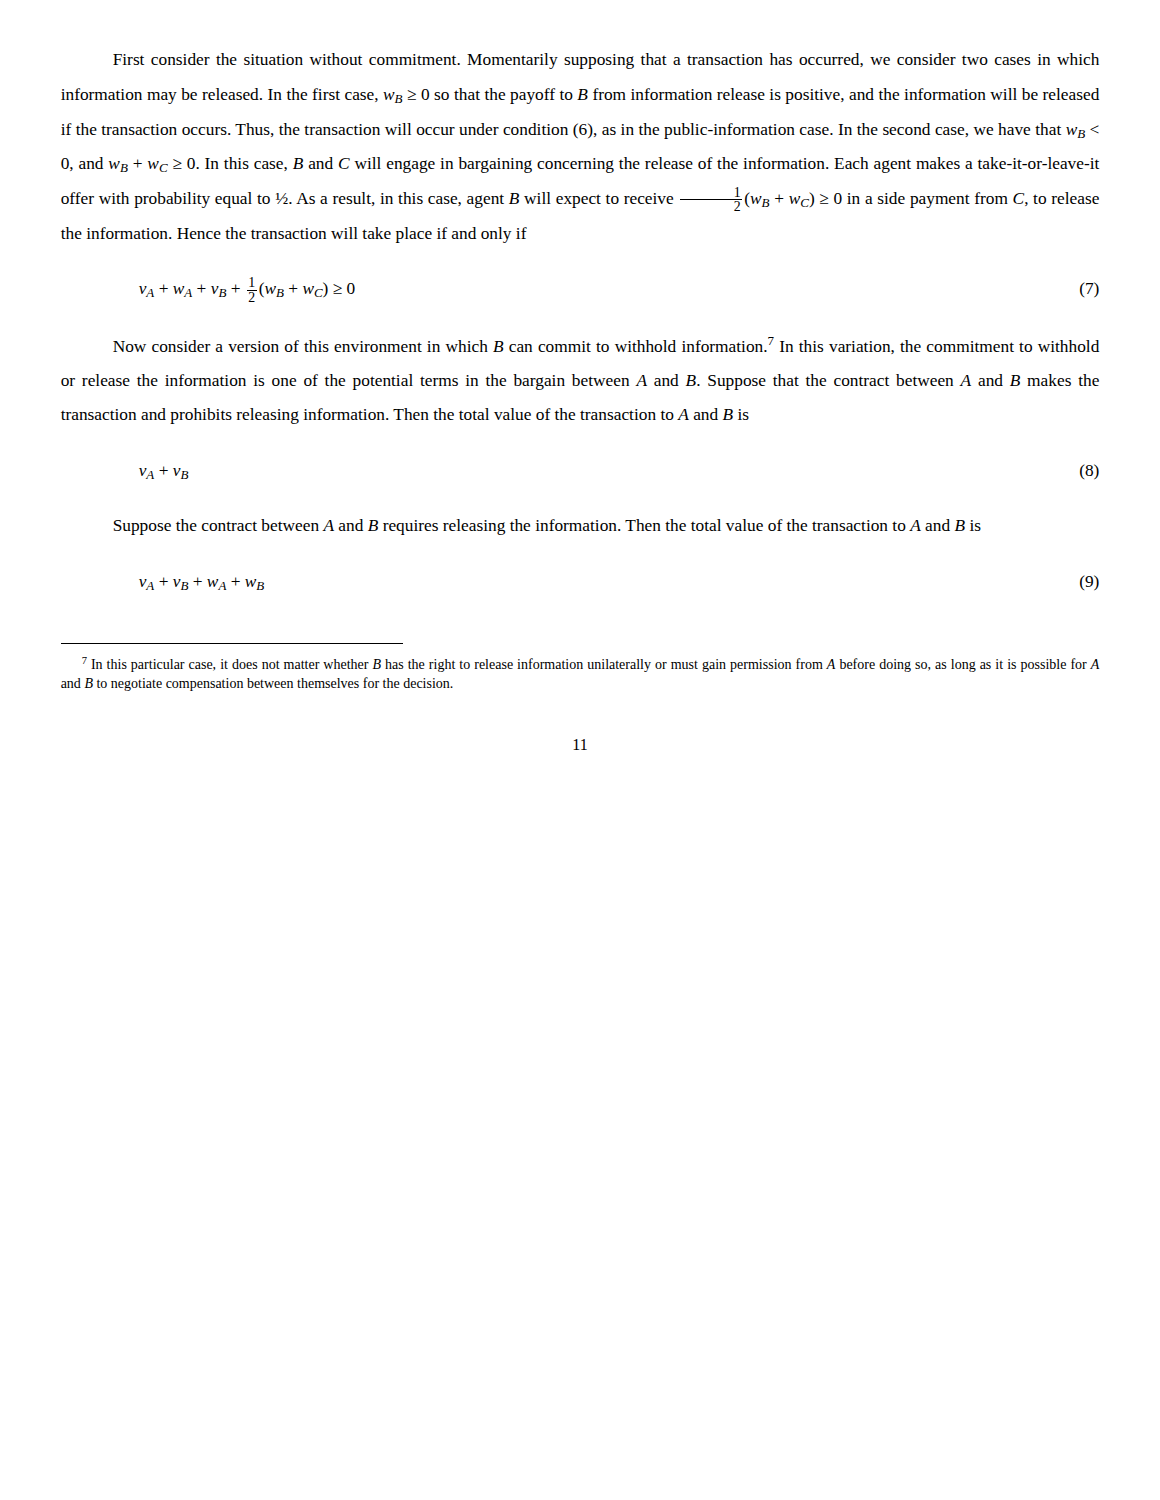First consider the situation without commitment. Momentarily supposing that a transaction has occurred, we consider two cases in which information may be released. In the first case, wB ≥ 0 so that the payoff to B from information release is positive, and the information will be released if the transaction occurs. Thus, the transaction will occur under condition (6), as in the public-information case. In the second case, we have that wB < 0, and wB + wC ≥ 0. In this case, B and C will engage in bargaining concerning the release of the information. Each agent makes a take-it-or-leave-it offer with probability equal to ½. As a result, in this case, agent B will expect to receive 12(wB + wC) ≥ 0 in a side payment from C, to release the information. Hence the transaction will take place if and only if
vA + wA + vB + 12(wB + wC) ≥ 0 (7)
Now consider a version of this environment in which B can commit to withhold information.7 In this variation, the commitment to withhold or release the information is one of the potential terms in the bargain between A and B. Suppose that the contract between A and B makes the transaction and prohibits releasing information. Then the total value of the transaction to A and B is
vA + vB (8)
Suppose the contract between A and B requires releasing the information. Then the total value of the transaction to A and B is
vA + vB + wA + wB (9)
7 In this particular case, it does not matter whether B has the right to release information unilaterally or must gain permission from A before doing so, as long as it is possible for A and B to negotiate compensation between themselves for the decision.
11